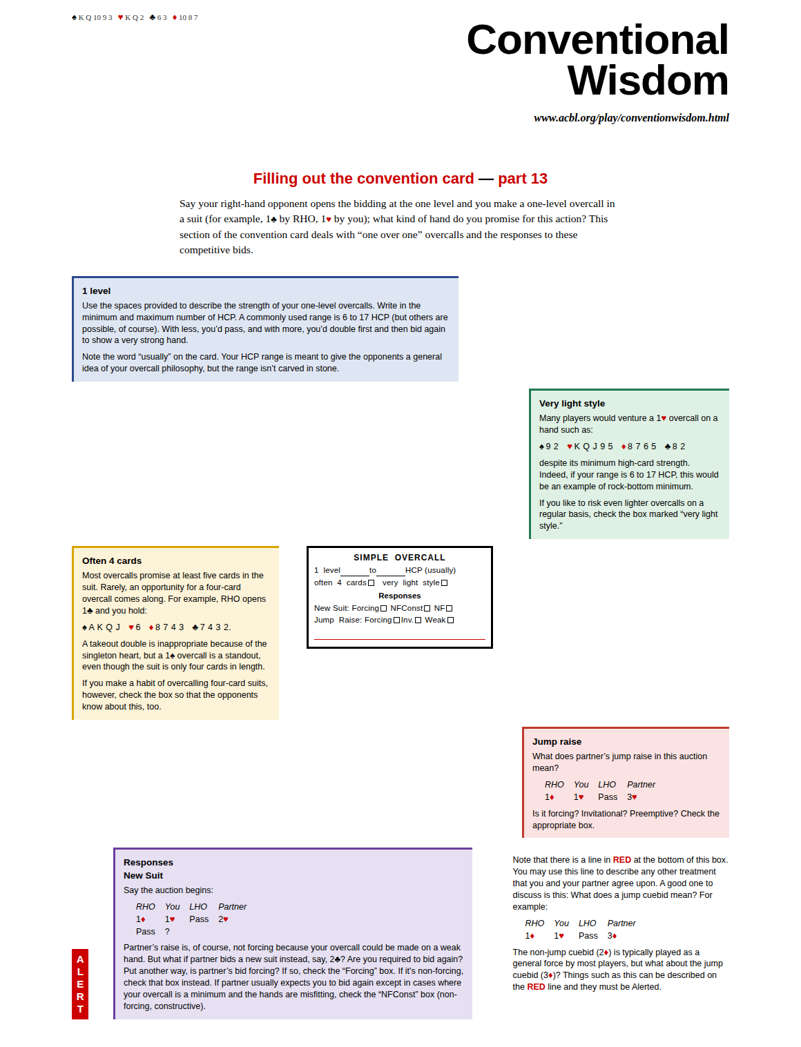♠ K Q 10 9 3 ♥ K Q 2 ♣ 6 3 ♦ 10 8 7
Conventional
Wisdom
www.acbl.org/play/conventionwisdom.html
Filling out the convention card — part 13
Say your right-hand opponent opens the bidding at the one level and you make a one-level overcall in a suit (for example, 1♣ by RHO, 1♥ by you); what kind of hand do you promise for this action? This section of the convention card deals with “one over one” overcalls and the responses to these competitive bids.
1 level
Use the spaces provided to describe the strength of your one-level overcalls. Write in the minimum and maximum number of HCP. A commonly used range is 6 to 17 HCP (but others are possible, of course). With less, you’d pass, and with more, you’d double first and then bid again to show a very strong hand.
Note the word “usually” on the card. Your HCP range is meant to give the opponents a general idea of your overcall philosophy, but the range isn’t carved in stone.
Very light style
Many players would venture a 1♥ overcall on a hand such as:
♠9 2 ♥K Q J 9 5 ♦8 7 6 5 ♣8 2
despite its minimum high-card strength. Indeed, if your range is 6 to 17 HCP, this would be an example of rock-bottom minimum.
If you like to risk even lighter overcalls on a regular basis, check the box marked “very light style.”
Often 4 cards
Most overcalls promise at least five cards in the suit. Rarely, an opportunity for a four-card overcall comes along. For example, RHO opens 1♣ and you hold:
♠A K Q J ♥6 ♦8 7 4 3 ♣7 4 3 2.
A takeout double is inappropriate because of the singleton heart, but a 1♠ overcall is a standout, even though the suit is only four cards in length.
If you make a habit of overcalling four-card suits, however, check the box so that the opponents know about this, too.
SIMPLE OVERCALL
1 level to HCP (usually)
often 4 cards very light style
Responses
New Suit: Forcing NFConst NF
Jump Raise: Forcing Inv. Weak
Jump raise
What does partner’s jump raise in this auction mean?
| RHO | You | LHO | Partner |
| --- | --- | --- | --- |
| 1 ♦ | 1 ♥ | Pass | 3 ♥ |
Is it forcing? Invitational? Preemptive? Check the appropriate box.
Responses
New Suit
Say the auction begins:
| RHO | You | LHO | Partner |
| --- | --- | --- | --- |
| 1 ♦ | 1 ♥ | Pass | 2 ♥ |
| Pass | ? | | |
Partner’s raise is, of course, not forcing because your overcall could be made on a weak hand. But what if partner bids a new suit instead, say, 2♣? Are you required to bid again? Put another way, is partner’s bid forcing? If so, check the “Forcing” box. If it's non-forcing, check that box instead. If partner usually expects you to bid again except in cases where your overcall is a minimum and the hands are misfitting, check the “NFConst” box (non-forcing, constructive).
Note that there is a line in RED at the bottom of this box. You may use this line to describe any other treatment that you and your partner agree upon. A good one to discuss is this: What does a jump cuebid mean? For example:
| RHO | You | LHO | Partner |
| --- | --- | --- | --- |
| 1 ♦ | 1 ♥ | Pass | 3 ♦ |
The non-jump cuebid (2♦) is typically played as a general force by most players, but what about the jump cuebid (3♦)? Things such as this can be described on the RED line and they must be Alerted.
ALERT